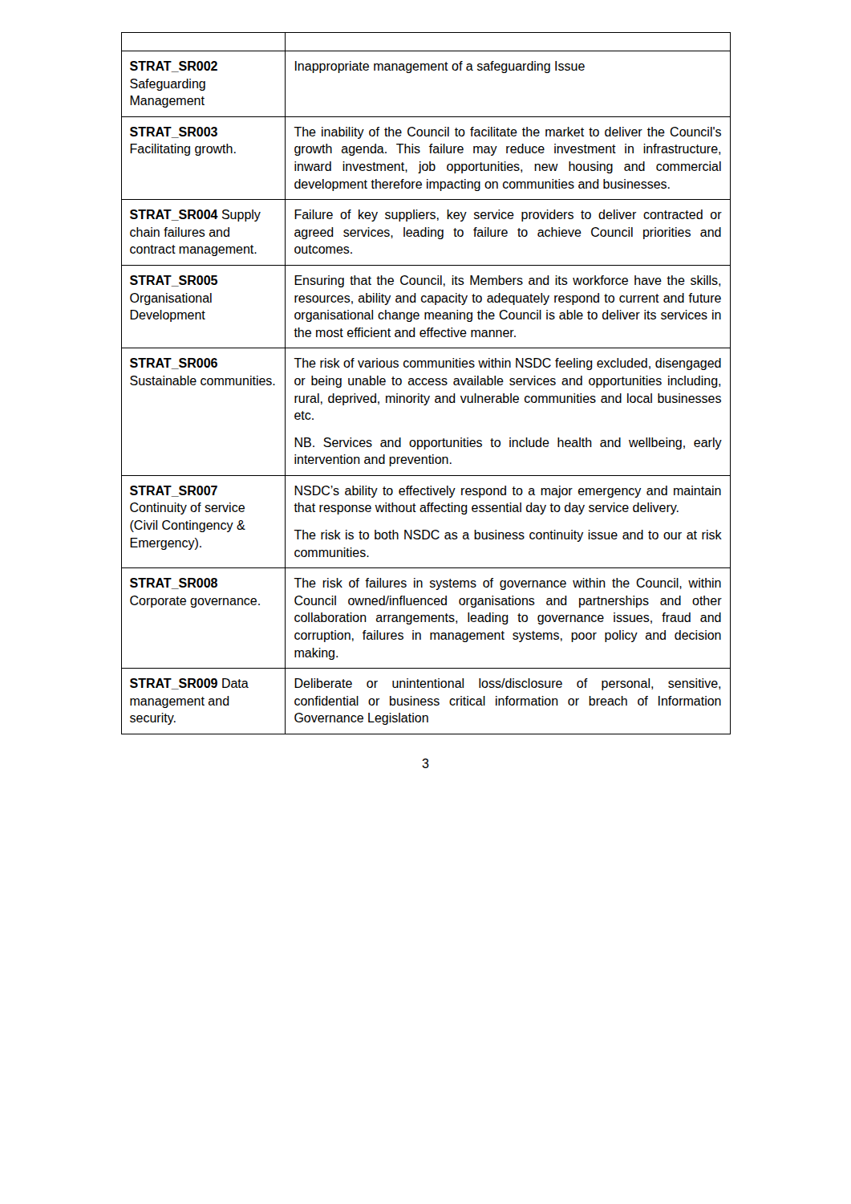| STRAT_SR002 Safeguarding Management | Inappropriate management of a safeguarding Issue |
| STRAT_SR003 Facilitating growth. | The inability of the Council to facilitate the market to deliver the Council's growth agenda. This failure may reduce investment in infrastructure, inward investment, job opportunities, new housing and commercial development therefore impacting on communities and businesses. |
| STRAT_SR004 Supply chain failures and contract management. | Failure of key suppliers, key service providers to deliver contracted or agreed services, leading to failure to achieve Council priorities and outcomes. |
| STRAT_SR005 Organisational Development | Ensuring that the Council, its Members and its workforce have the skills, resources, ability and capacity to adequately respond to current and future organisational change meaning the Council is able to deliver its services in the most efficient and effective manner. |
| STRAT_SR006 Sustainable communities. | The risk of various communities within NSDC feeling excluded, disengaged or being unable to access available services and opportunities including, rural, deprived, minority and vulnerable communities and local businesses etc. NB. Services and opportunities to include health and wellbeing, early intervention and prevention. |
| STRAT_SR007 Continuity of service (Civil Contingency & Emergency). | NSDC’s ability to effectively respond to a major emergency and maintain that response without affecting essential day to day service delivery. The risk is to both NSDC as a business continuity issue and to our at risk communities. |
| STRAT_SR008 Corporate governance. | The risk of failures in systems of governance within the Council, within Council owned/influenced organisations and partnerships and other collaboration arrangements, leading to governance issues, fraud and corruption, failures in management systems, poor policy and decision making. |
| STRAT_SR009 Data management and security. | Deliberate or unintentional loss/disclosure of personal, sensitive, confidential or business critical information or breach of Information Governance Legislation |
3